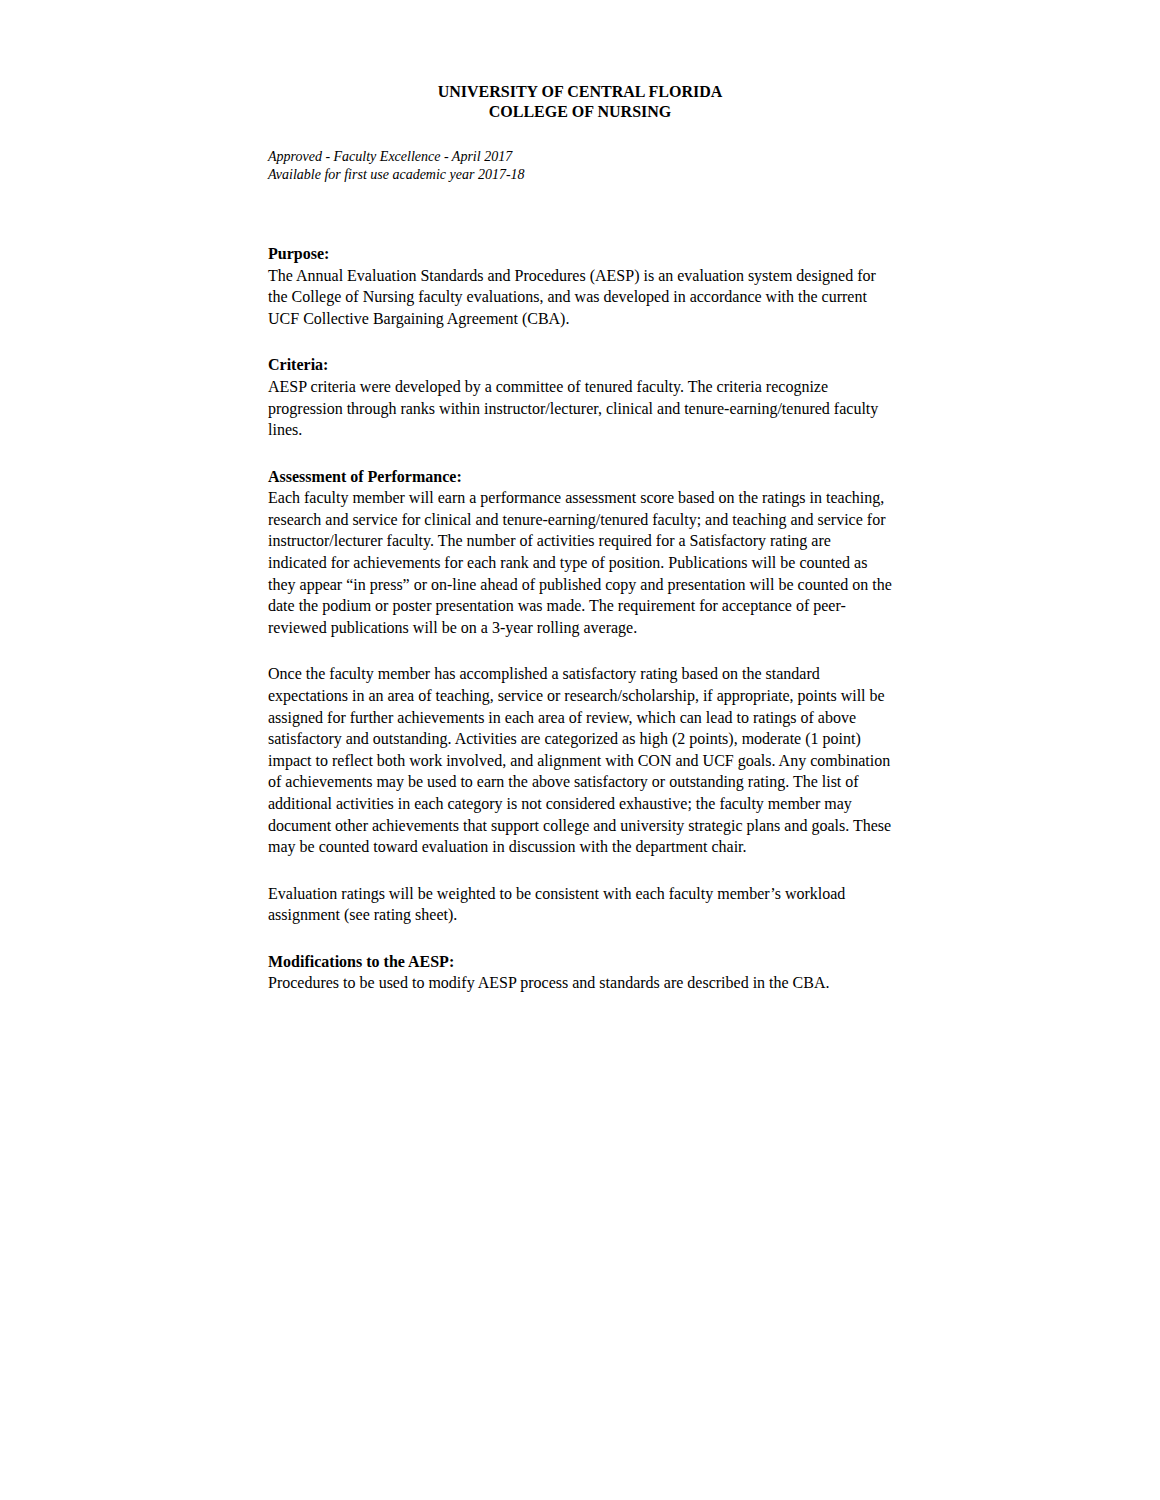UNIVERSITY OF CENTRAL FLORIDA COLLEGE OF NURSING
Approved - Faculty Excellence - April 2017 Available for first use academic year 2017-18
Purpose:
The Annual Evaluation Standards and Procedures (AESP) is an evaluation system designed for the College of Nursing faculty evaluations, and was developed in accordance with the current UCF Collective Bargaining Agreement (CBA).
Criteria:
AESP criteria were developed by a committee of tenured faculty. The criteria recognize progression through ranks within instructor/lecturer, clinical and tenure-earning/tenured faculty lines.
Assessment of Performance:
Each faculty member will earn a performance assessment score based on the ratings in teaching, research and service for clinical and tenure-earning/tenured faculty; and teaching and service for instructor/lecturer faculty. The number of activities required for a Satisfactory rating are indicated for achievements for each rank and type of position. Publications will be counted as they appear “in press” or on-line ahead of published copy and presentation will be counted on the date the podium or poster presentation was made. The requirement for acceptance of peer-reviewed publications will be on a 3-year rolling average.
Once the faculty member has accomplished a satisfactory rating based on the standard expectations in an area of teaching, service or research/scholarship, if appropriate, points will be assigned for further achievements in each area of review, which can lead to ratings of above satisfactory and outstanding. Activities are categorized as high (2 points), moderate (1 point) impact to reflect both work involved, and alignment with CON and UCF goals. Any combination of achievements may be used to earn the above satisfactory or outstanding rating. The list of additional activities in each category is not considered exhaustive; the faculty member may document other achievements that support college and university strategic plans and goals. These may be counted toward evaluation in discussion with the department chair.
Evaluation ratings will be weighted to be consistent with each faculty member’s workload assignment (see rating sheet).
Modifications to the AESP:
Procedures to be used to modify AESP process and standards are described in the CBA.